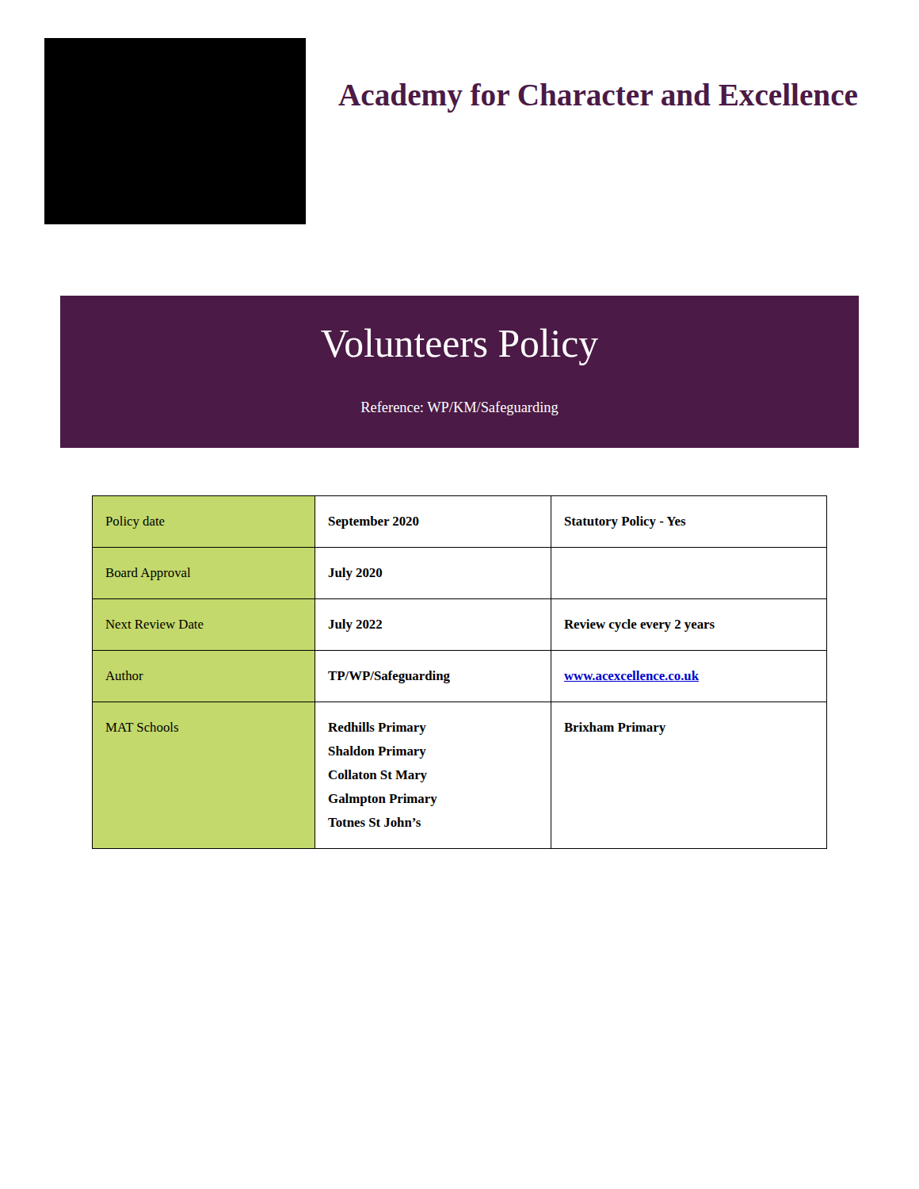Academy for Character and Excellence
Volunteers Policy
Reference: WP/KM/Safeguarding
| Policy date | September 2020 | Statutory Policy - Yes |
| Board Approval | July 2020 | |
| Next Review Date | July 2022 | Review cycle every 2 years |
| Author | TP/WP/Safeguarding | www.acexcellence.co.uk |
| MAT Schools | Redhills Primary Shaldon Primary Collaton St Mary Galmpton Primary Totnes St John’s | Brixham Primary |